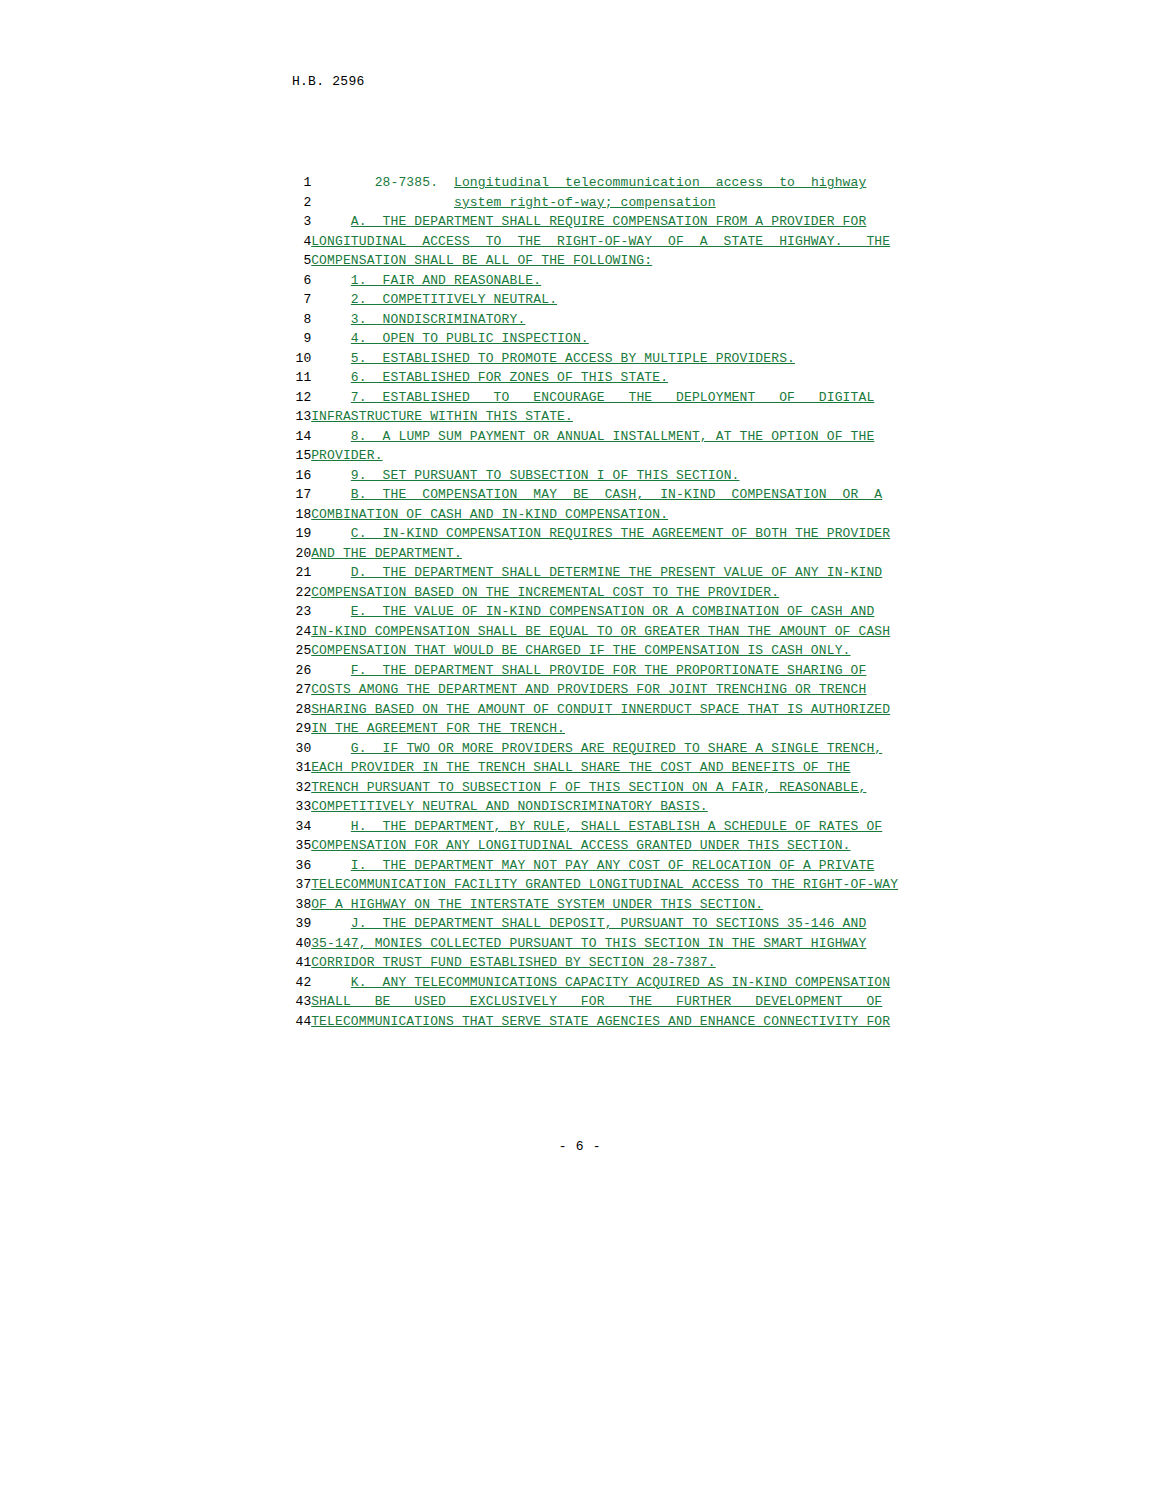H.B. 2596
| 1 | 28-7385. Longitudinal telecommunication access to highway |
| 2 | system right-of-way; compensation |
| 3 | A. THE DEPARTMENT SHALL REQUIRE COMPENSATION FROM A PROVIDER FOR |
| 4 | LONGITUDINAL ACCESS TO THE RIGHT-OF-WAY OF A STATE HIGHWAY. THE |
| 5 | COMPENSATION SHALL BE ALL OF THE FOLLOWING: |
| 6 | 1. FAIR AND REASONABLE. |
| 7 | 2. COMPETITIVELY NEUTRAL. |
| 8 | 3. NONDISCRIMINATORY. |
| 9 | 4. OPEN TO PUBLIC INSPECTION. |
| 10 | 5. ESTABLISHED TO PROMOTE ACCESS BY MULTIPLE PROVIDERS. |
| 11 | 6. ESTABLISHED FOR ZONES OF THIS STATE. |
| 12 | 7. ESTABLISHED TO ENCOURAGE THE DEPLOYMENT OF DIGITAL |
| 13 | INFRASTRUCTURE WITHIN THIS STATE. |
| 14 | 8. A LUMP SUM PAYMENT OR ANNUAL INSTALLMENT, AT THE OPTION OF THE |
| 15 | PROVIDER. |
| 16 | 9. SET PURSUANT TO SUBSECTION I OF THIS SECTION. |
| 17 | B. THE COMPENSATION MAY BE CASH, IN-KIND COMPENSATION OR A |
| 18 | COMBINATION OF CASH AND IN-KIND COMPENSATION. |
| 19 | C. IN-KIND COMPENSATION REQUIRES THE AGREEMENT OF BOTH THE PROVIDER |
| 20 | AND THE DEPARTMENT. |
| 21 | D. THE DEPARTMENT SHALL DETERMINE THE PRESENT VALUE OF ANY IN-KIND |
| 22 | COMPENSATION BASED ON THE INCREMENTAL COST TO THE PROVIDER. |
| 23 | E. THE VALUE OF IN-KIND COMPENSATION OR A COMBINATION OF CASH AND |
| 24 | IN-KIND COMPENSATION SHALL BE EQUAL TO OR GREATER THAN THE AMOUNT OF CASH |
| 25 | COMPENSATION THAT WOULD BE CHARGED IF THE COMPENSATION IS CASH ONLY. |
| 26 | F. THE DEPARTMENT SHALL PROVIDE FOR THE PROPORTIONATE SHARING OF |
| 27 | COSTS AMONG THE DEPARTMENT AND PROVIDERS FOR JOINT TRENCHING OR TRENCH |
| 28 | SHARING BASED ON THE AMOUNT OF CONDUIT INNERDUCT SPACE THAT IS AUTHORIZED |
| 29 | IN THE AGREEMENT FOR THE TRENCH. |
| 30 | G. IF TWO OR MORE PROVIDERS ARE REQUIRED TO SHARE A SINGLE TRENCH, |
| 31 | EACH PROVIDER IN THE TRENCH SHALL SHARE THE COST AND BENEFITS OF THE |
| 32 | TRENCH PURSUANT TO SUBSECTION F OF THIS SECTION ON A FAIR, REASONABLE, |
| 33 | COMPETITIVELY NEUTRAL AND NONDISCRIMINATORY BASIS. |
| 34 | H. THE DEPARTMENT, BY RULE, SHALL ESTABLISH A SCHEDULE OF RATES OF |
| 35 | COMPENSATION FOR ANY LONGITUDINAL ACCESS GRANTED UNDER THIS SECTION. |
| 36 | I. THE DEPARTMENT MAY NOT PAY ANY COST OF RELOCATION OF A PRIVATE |
| 37 | TELECOMMUNICATION FACILITY GRANTED LONGITUDINAL ACCESS TO THE RIGHT-OF-WAY |
| 38 | OF A HIGHWAY ON THE INTERSTATE SYSTEM UNDER THIS SECTION. |
| 39 | J. THE DEPARTMENT SHALL DEPOSIT, PURSUANT TO SECTIONS 35-146 AND |
| 40 | 35-147, MONIES COLLECTED PURSUANT TO THIS SECTION IN THE SMART HIGHWAY |
| 41 | CORRIDOR TRUST FUND ESTABLISHED BY SECTION 28-7387. |
| 42 | K. ANY TELECOMMUNICATIONS CAPACITY ACQUIRED AS IN-KIND COMPENSATION |
| 43 | SHALL BE USED EXCLUSIVELY FOR THE FURTHER DEVELOPMENT OF |
| 44 | TELECOMMUNICATIONS THAT SERVE STATE AGENCIES AND ENHANCE CONNECTIVITY FOR |
- 6 -